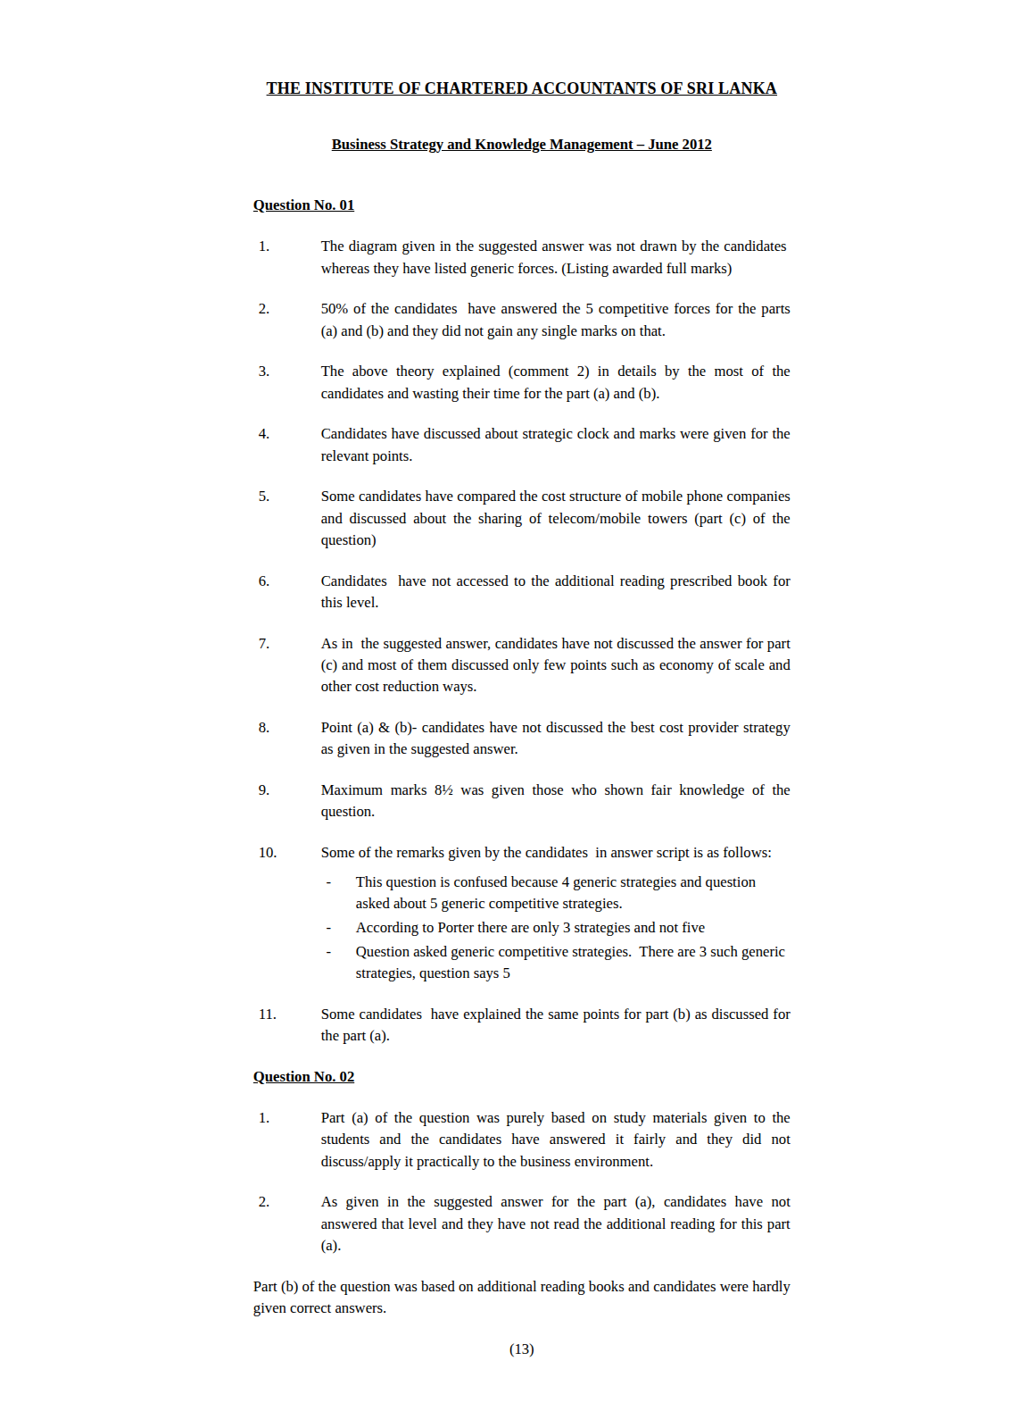THE INSTITUTE OF CHARTERED ACCOUNTANTS OF SRI LANKA
Business Strategy and Knowledge Management – June 2012
Question No. 01
The diagram given in the suggested answer was not drawn by the candidates whereas they have listed generic forces. (Listing awarded full marks)
50% of the candidates have answered the 5 competitive forces for the parts (a) and (b) and they did not gain any single marks on that.
The above theory explained (comment 2) in details by the most of the candidates and wasting their time for the part (a) and (b).
Candidates have discussed about strategic clock and marks were given for the relevant points.
Some candidates have compared the cost structure of mobile phone companies and discussed about the sharing of telecom/mobile towers (part (c) of the question)
Candidates have not accessed to the additional reading prescribed book for this level.
As in the suggested answer, candidates have not discussed the answer for part (c) and most of them discussed only few points such as economy of scale and other cost reduction ways.
Point (a) & (b)- candidates have not discussed the best cost provider strategy as given in the suggested answer.
Maximum marks 8½ was given those who shown fair knowledge of the question.
Some of the remarks given by the candidates in answer script is as follows:
This question is confused because 4 generic strategies and question asked about 5 generic competitive strategies.
According to Porter there are only 3 strategies and not five
Question asked generic competitive strategies. There are 3 such generic strategies, question says 5
Some candidates have explained the same points for part (b) as discussed for the part (a).
Question No. 02
Part (a) of the question was purely based on study materials given to the students and the candidates have answered it fairly and they did not discuss/apply it practically to the business environment.
As given in the suggested answer for the part (a), candidates have not answered that level and they have not read the additional reading for this part (a).
Part (b) of the question was based on additional reading books and candidates were hardly given correct answers.
(13)